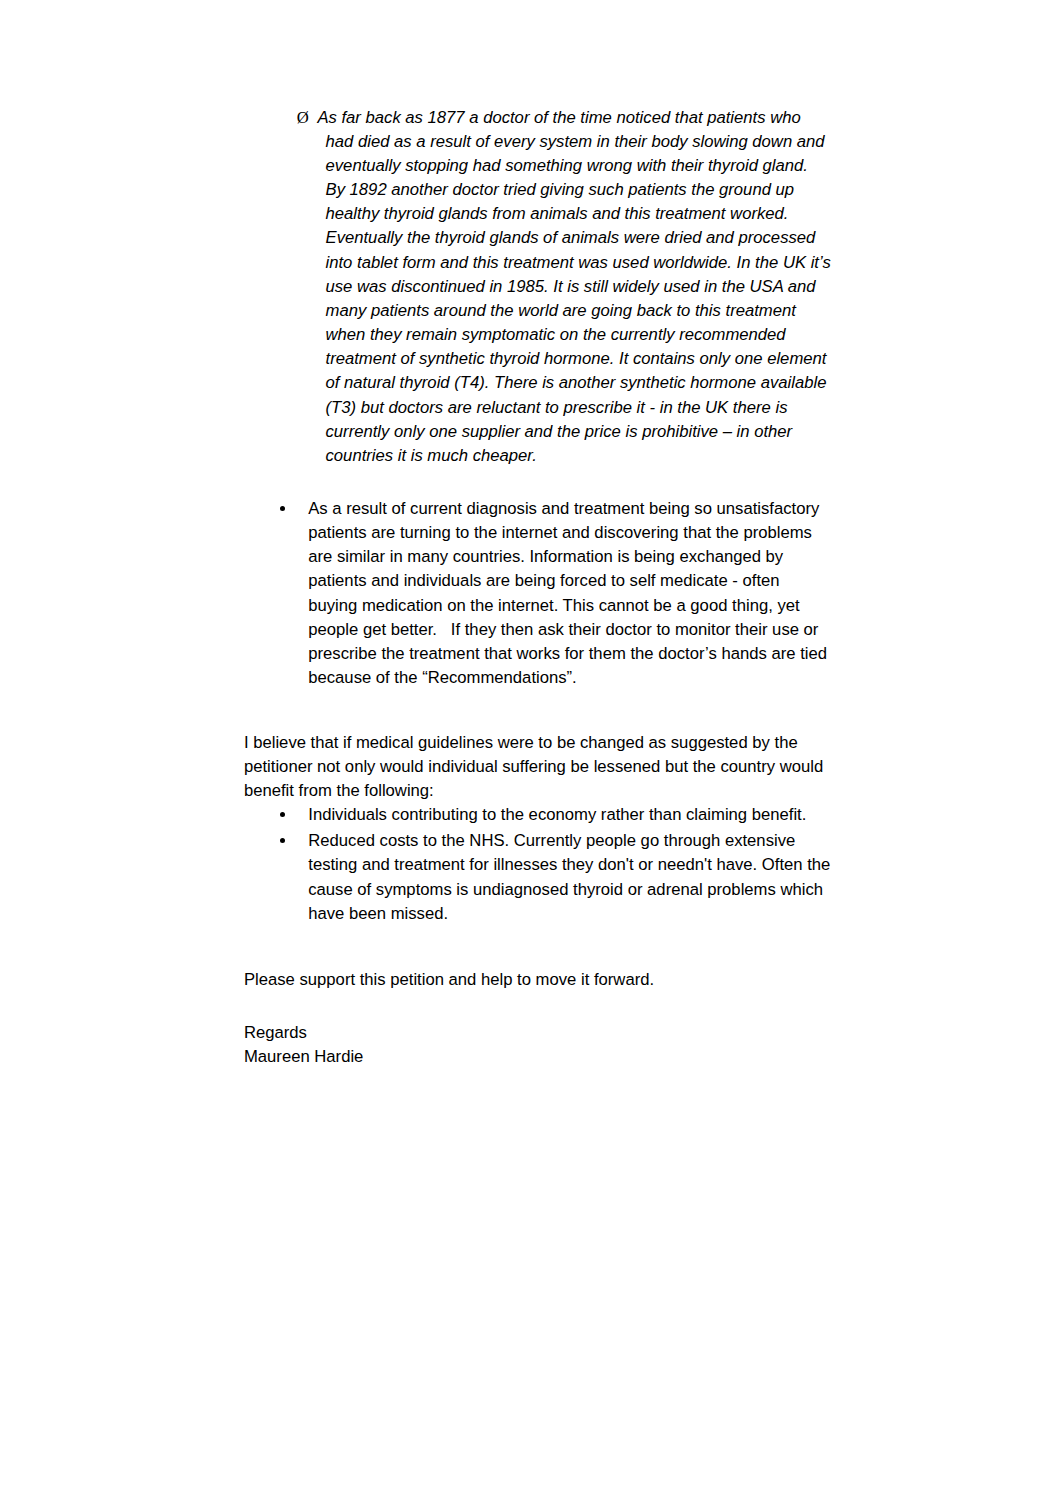Ø As far back as 1877 a doctor of the time noticed that patients who had died as a result of every system in their body slowing down and eventually stopping had something wrong with their thyroid gland. By 1892 another doctor tried giving such patients the ground up healthy thyroid glands from animals and this treatment worked. Eventually the thyroid glands of animals were dried and processed into tablet form and this treatment was used worldwide. In the UK it’s use was discontinued in 1985. It is still widely used in the USA and many patients around the world are going back to this treatment when they remain symptomatic on the currently recommended treatment of synthetic thyroid hormone. It contains only one element of natural thyroid (T4). There is another synthetic hormone available (T3) but doctors are reluctant to prescribe it - in the UK there is currently only one supplier and the price is prohibitive – in other countries it is much cheaper.
As a result of current diagnosis and treatment being so unsatisfactory patients are turning to the internet and discovering that the problems are similar in many countries. Information is being exchanged by patients and individuals are being forced to self medicate - often buying medication on the internet. This cannot be a good thing, yet people get better. If they then ask their doctor to monitor their use or prescribe the treatment that works for them the doctor’s hands are tied because of the “Recommendations”.
I believe that if medical guidelines were to be changed as suggested by the petitioner not only would individual suffering be lessened but the country would benefit from the following:
Individuals contributing to the economy rather than claiming benefit.
Reduced costs to the NHS. Currently people go through extensive testing and treatment for illnesses they don't or needn't have. Often the cause of symptoms is undiagnosed thyroid or adrenal problems which have been missed.
Please support this petition and help to move it forward.
Regards
Maureen Hardie